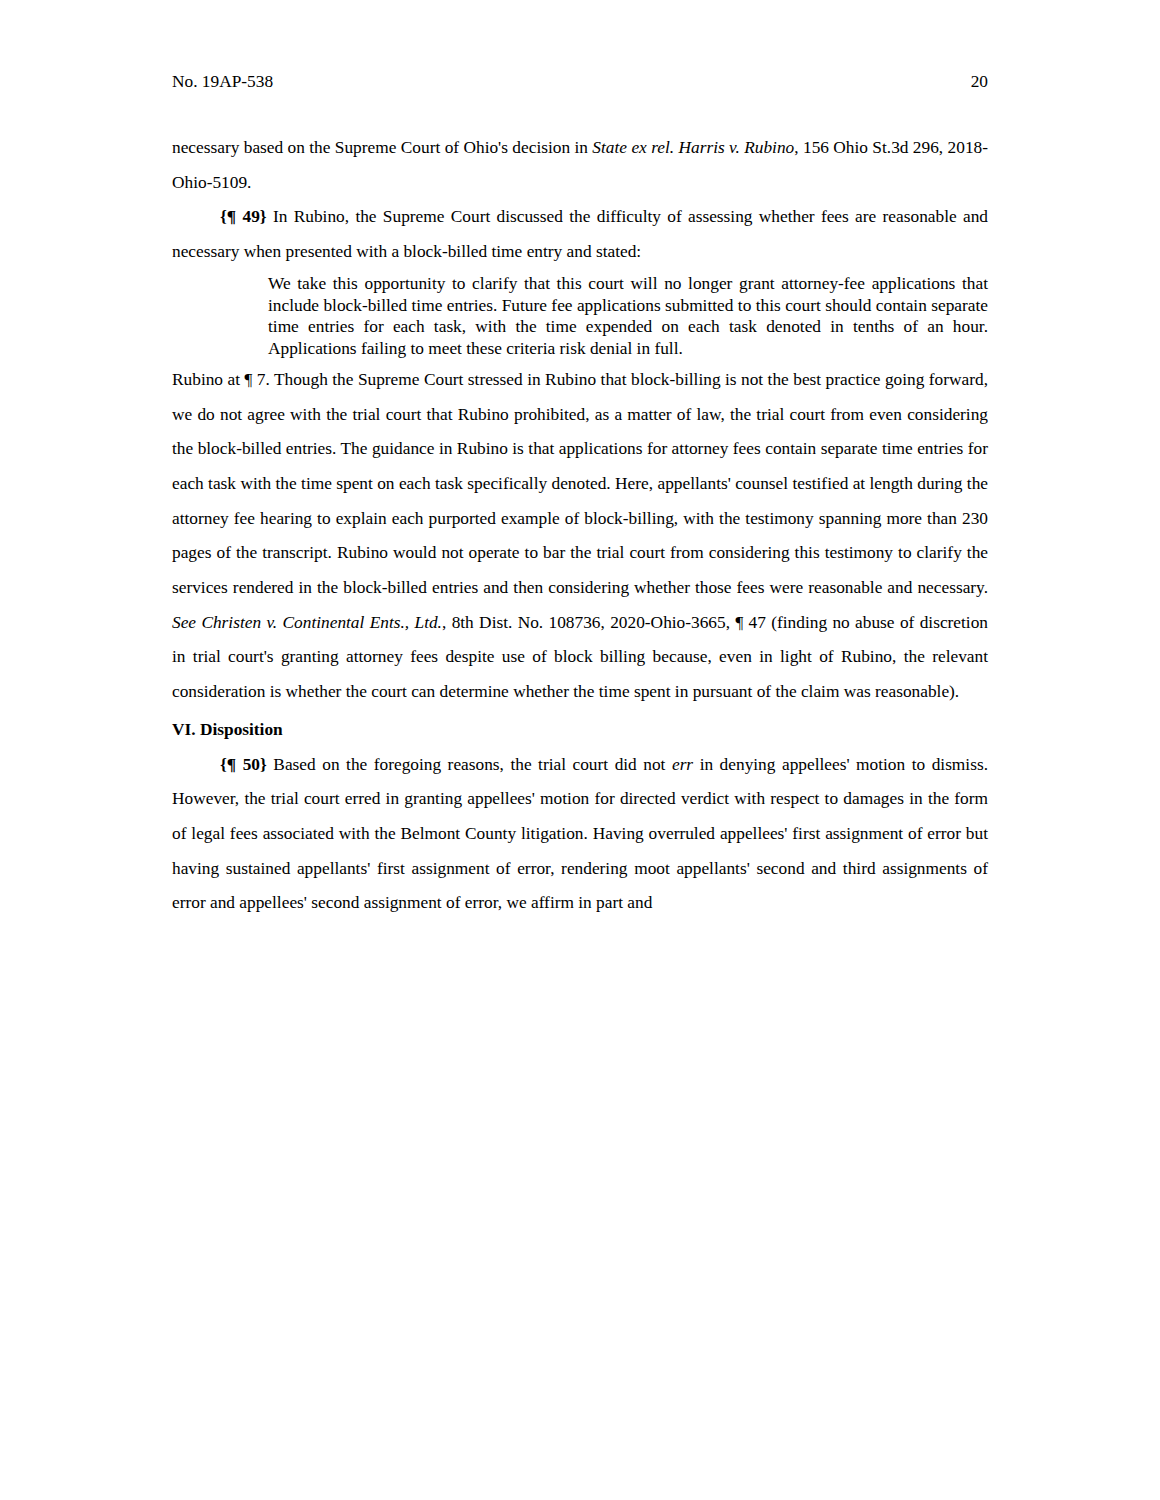No. 19AP-538 20
necessary based on the Supreme Court of Ohio's decision in State ex rel. Harris v. Rubino, 156 Ohio St.3d 296, 2018-Ohio-5109.
{¶ 49} In Rubino, the Supreme Court discussed the difficulty of assessing whether fees are reasonable and necessary when presented with a block-billed time entry and stated:
We take this opportunity to clarify that this court will no longer grant attorney-fee applications that include block-billed time entries. Future fee applications submitted to this court should contain separate time entries for each task, with the time expended on each task denoted in tenths of an hour. Applications failing to meet these criteria risk denial in full.
Rubino at ¶ 7. Though the Supreme Court stressed in Rubino that block-billing is not the best practice going forward, we do not agree with the trial court that Rubino prohibited, as a matter of law, the trial court from even considering the block-billed entries. The guidance in Rubino is that applications for attorney fees contain separate time entries for each task with the time spent on each task specifically denoted. Here, appellants' counsel testified at length during the attorney fee hearing to explain each purported example of block-billing, with the testimony spanning more than 230 pages of the transcript. Rubino would not operate to bar the trial court from considering this testimony to clarify the services rendered in the block-billed entries and then considering whether those fees were reasonable and necessary. See Christen v. Continental Ents., Ltd., 8th Dist. No. 108736, 2020-Ohio-3665, ¶ 47 (finding no abuse of discretion in trial court's granting attorney fees despite use of block billing because, even in light of Rubino, the relevant consideration is whether the court can determine whether the time spent in pursuant of the claim was reasonable).
VI. Disposition
{¶ 50} Based on the foregoing reasons, the trial court did not err in denying appellees' motion to dismiss. However, the trial court erred in granting appellees' motion for directed verdict with respect to damages in the form of legal fees associated with the Belmont County litigation. Having overruled appellees' first assignment of error but having sustained appellants' first assignment of error, rendering moot appellants' second and third assignments of error and appellees' second assignment of error, we affirm in part and